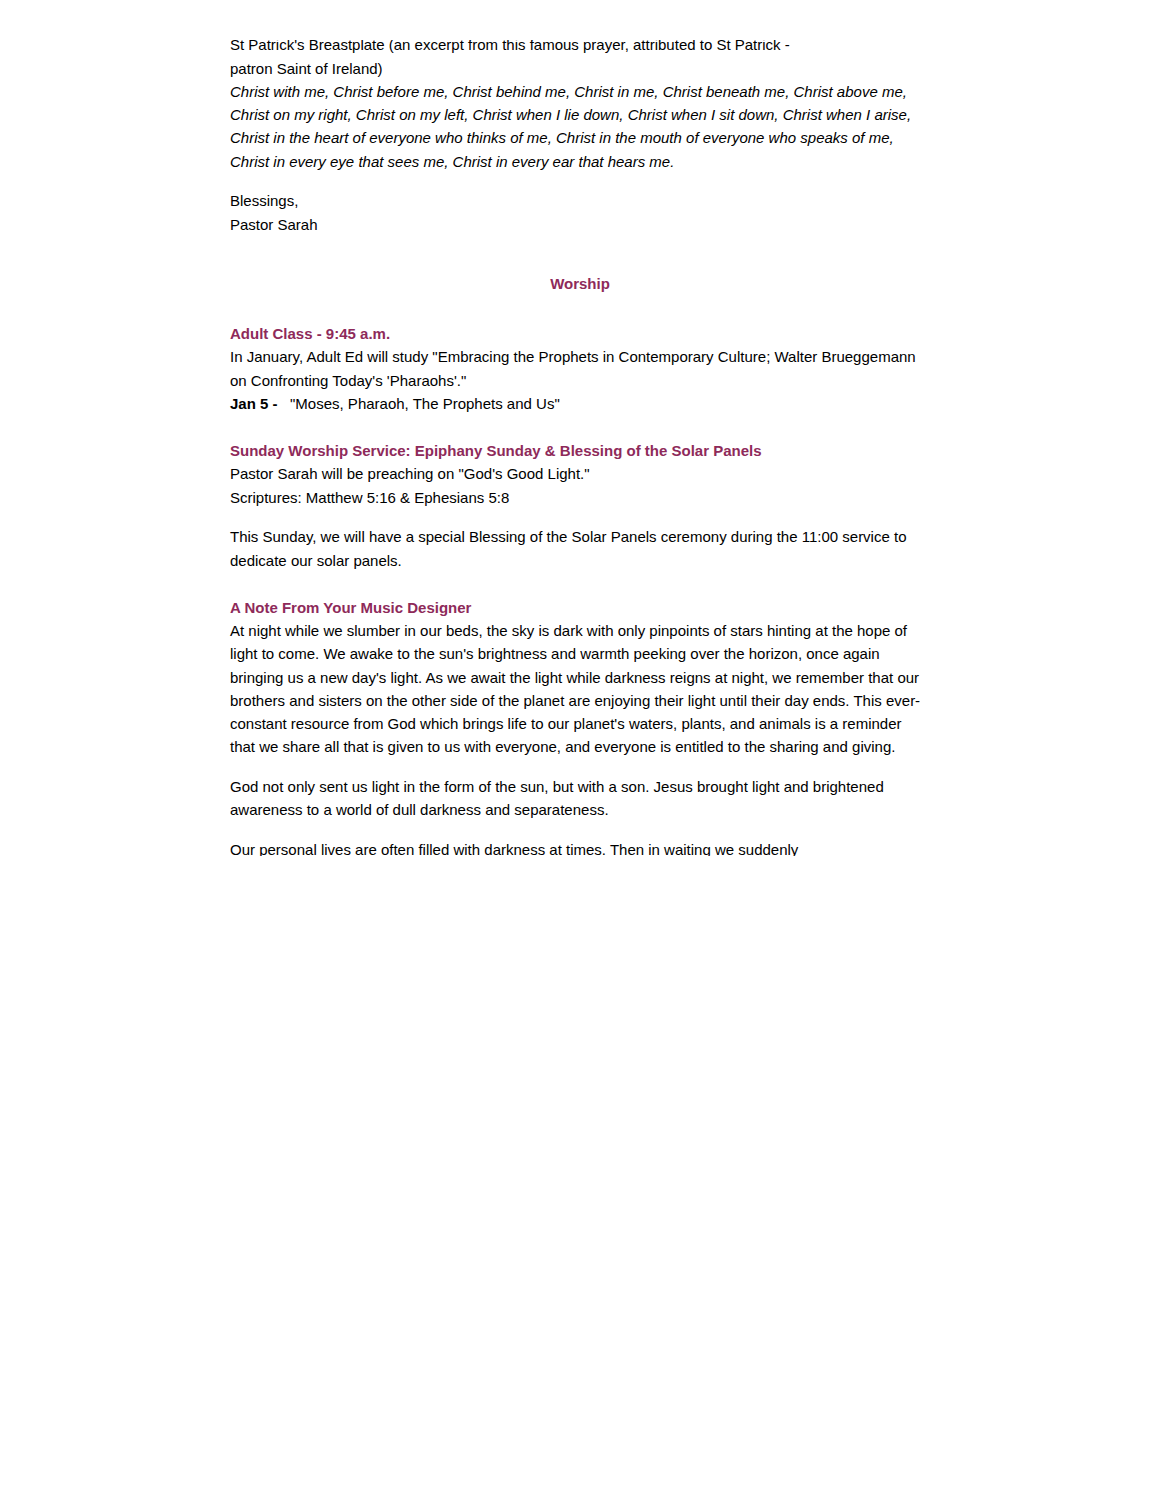St Patrick's Breastplate (an excerpt from this famous prayer, attributed to St Patrick -
patron Saint of Ireland)
Christ with me, Christ before me, Christ behind me, Christ in me, Christ beneath me, Christ above me, Christ on my right, Christ on my left, Christ when I lie down, Christ when I sit down, Christ when I arise, Christ in the heart of everyone who thinks of me, Christ in the mouth of everyone who speaks of me, Christ in every eye that sees me, Christ in every ear that hears me.
Blessings,
Pastor Sarah
Worship
Adult Class - 9:45 a.m.
In January, Adult Ed will study "Embracing the Prophets in Contemporary Culture; Walter Brueggemann on Confronting Today's 'Pharaohs'."
Jan 5 - "Moses, Pharaoh, The Prophets and Us"
Sunday Worship Service: Epiphany Sunday & Blessing of the Solar Panels
Pastor Sarah will be preaching on "God's Good Light."
Scriptures: Matthew 5:16 & Ephesians 5:8
This Sunday, we will have a special Blessing of the Solar Panels ceremony during the 11:00 service to dedicate our solar panels.
A Note From Your Music Designer
At night while we slumber in our beds, the sky is dark with only pinpoints of stars hinting at the hope of light to come. We awake to the sun's brightness and warmth peeking over the horizon, once again bringing us a new day's light. As we await the light while darkness reigns at night, we remember that our brothers and sisters on the other side of the planet are enjoying their light until their day ends. This ever-constant resource from God which brings life to our planet's waters, plants, and animals is a reminder that we share all that is given to us with everyone, and everyone is entitled to the sharing and giving.
God not only sent us light in the form of the sun, but with a son. Jesus brought light and brightened awareness to a world of dull darkness and separateness.
Our personal lives are often filled with darkness at times. Then in waiting we suddenly